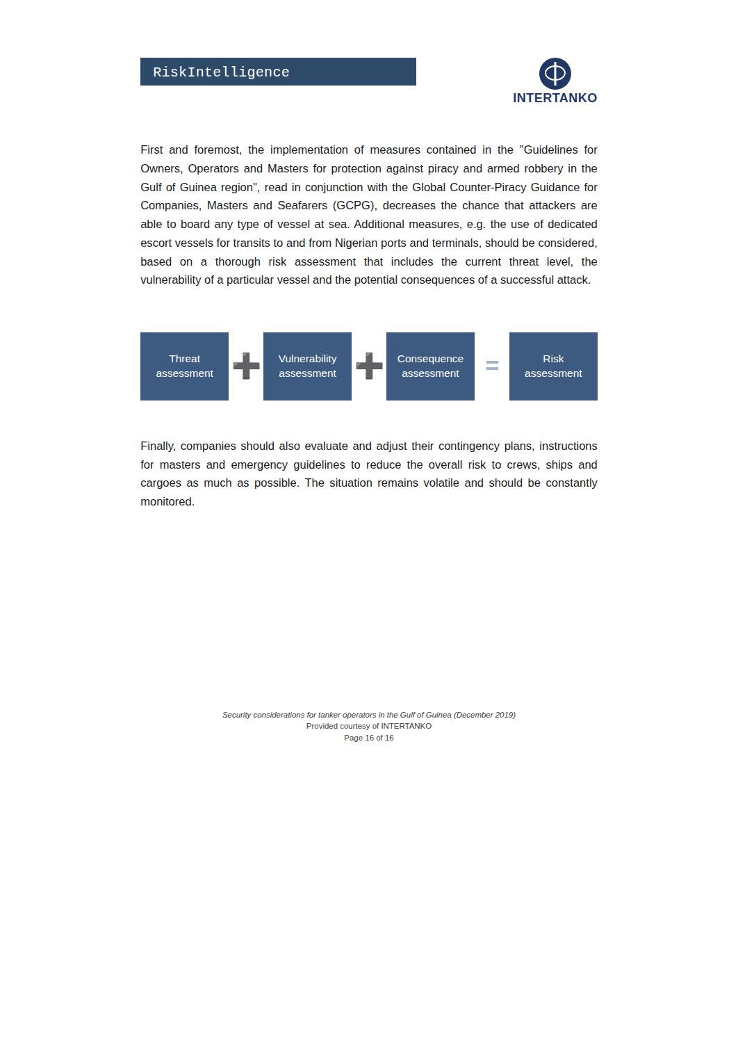RiskIntelligence
INTERTANKO
First and foremost, the implementation of measures contained in the "Guidelines for Owners, Operators and Masters for protection against piracy and armed robbery in the Gulf of Guinea region", read in conjunction with the Global Counter-Piracy Guidance for Companies, Masters and Seafarers (GCPG), decreases the chance that attackers are able to board any type of vessel at sea. Additional measures, e.g. the use of dedicated escort vessels for transits to and from Nigerian ports and terminals, should be considered, based on a thorough risk assessment that includes the current threat level, the vulnerability of a particular vessel and the potential consequences of a successful attack.
Threat
assessment
➕
Vulnerability
assessment
➕
Consequence
assessment
=
Risk
assessment
Finally, companies should also evaluate and adjust their contingency plans, instructions for masters and emergency guidelines to reduce the overall risk to crews, ships and cargoes as much as possible. The situation remains volatile and should be constantly monitored.
Security considerations for tanker operators in the Gulf of Guinea (December 2019)
Provided courtesy of INTERTANKO
Page 16 of 16